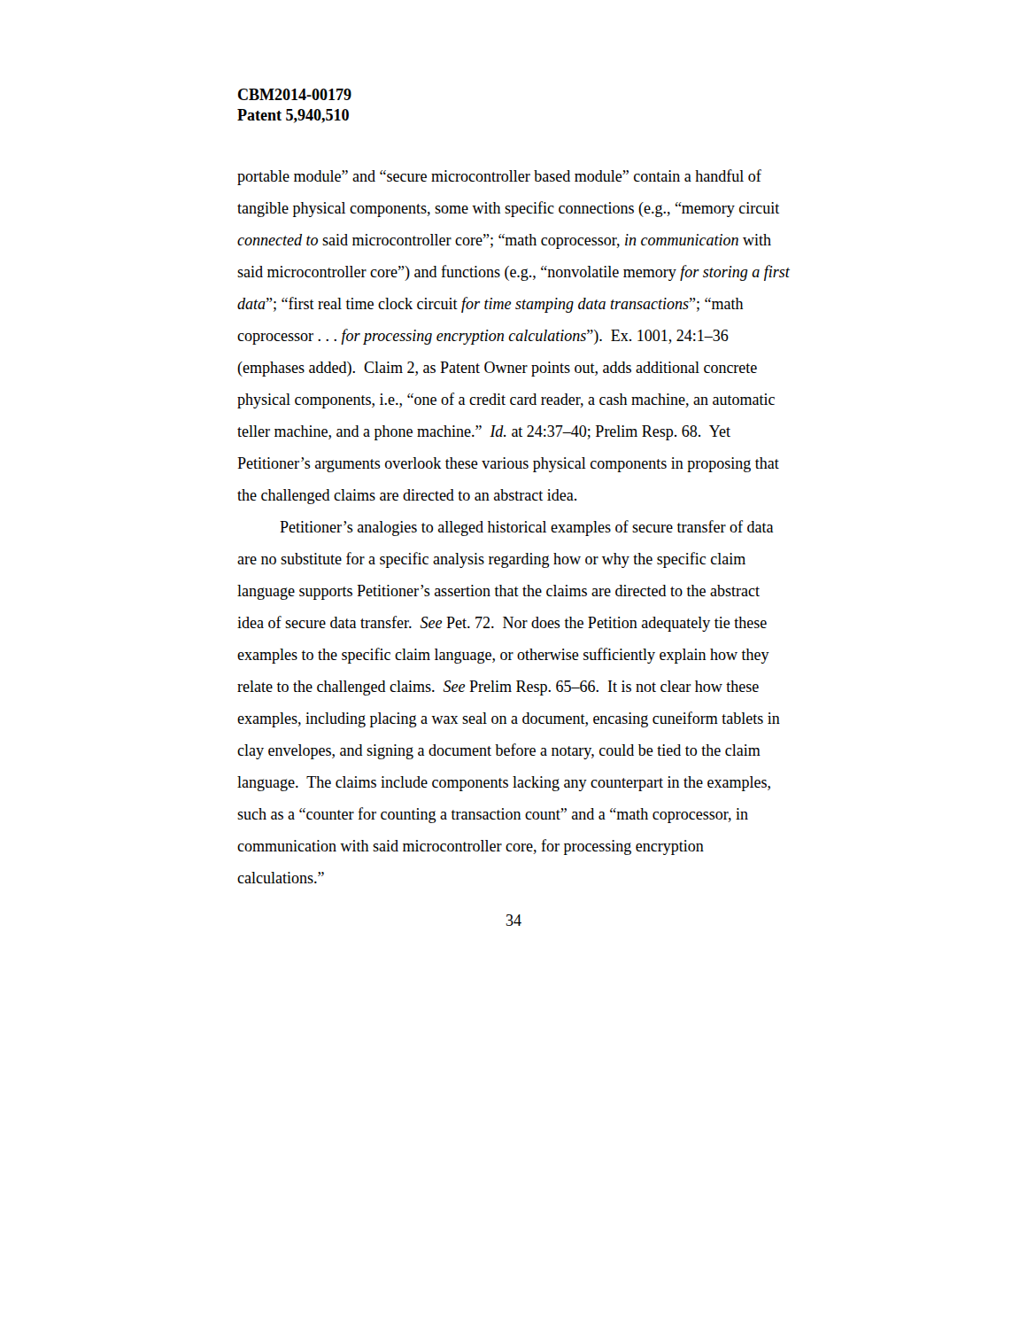CBM2014-00179 Patent 5,940,510
portable module” and “secure microcontroller based module” contain a handful of tangible physical components, some with specific connections (e.g., “memory circuit connected to said microcontroller core”; “math coprocessor, in communication with said microcontroller core”) and functions (e.g., “nonvolatile memory for storing a first data”; “first real time clock circuit for time stamping data transactions”; “math coprocessor . . . for processing encryption calculations”). Ex. 1001, 24:1–36 (emphases added). Claim 2, as Patent Owner points out, adds additional concrete physical components, i.e., “one of a credit card reader, a cash machine, an automatic teller machine, and a phone machine.” Id. at 24:37–40; Prelim Resp. 68. Yet Petitioner’s arguments overlook these various physical components in proposing that the challenged claims are directed to an abstract idea.
Petitioner’s analogies to alleged historical examples of secure transfer of data are no substitute for a specific analysis regarding how or why the specific claim language supports Petitioner’s assertion that the claims are directed to the abstract idea of secure data transfer. See Pet. 72. Nor does the Petition adequately tie these examples to the specific claim language, or otherwise sufficiently explain how they relate to the challenged claims. See Prelim Resp. 65–66. It is not clear how these examples, including placing a wax seal on a document, encasing cuneiform tablets in clay envelopes, and signing a document before a notary, could be tied to the claim language. The claims include components lacking any counterpart in the examples, such as a “counter for counting a transaction count” and a “math coprocessor, in communication with said microcontroller core, for processing encryption calculations.”
34